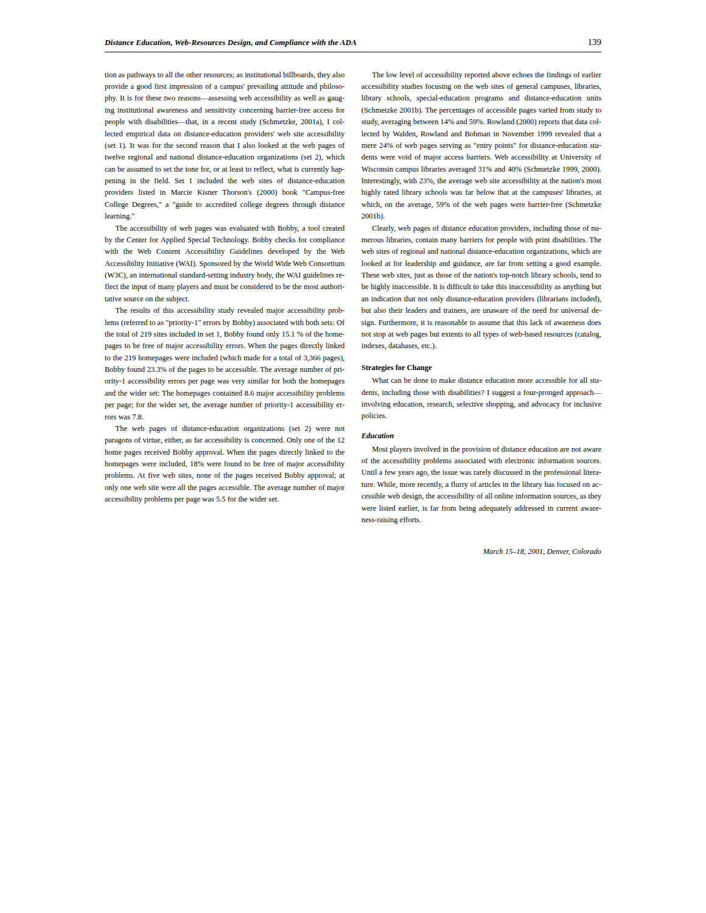Distance Education, Web-Resources Design, and Compliance with the ADA
139
tion as pathways to all the other resources; as institutional billboards, they also provide a good first impression of a campus' prevailing attitude and philosophy. It is for these two reasons—assessing web accessibility as well as gauging institutional awareness and sensitivity concerning barrier-free access for people with disabilities—that, in a recent study (Schmetzke, 2001a), I collected empirical data on distance-education providers' web site accessibility (set 1). It was for the second reason that I also looked at the web pages of twelve regional and national distance-education organizations (set 2), which can be assumed to set the tone for, or at least to reflect, what is currently happening in the field. Set 1 included the web sites of distance-education providers listed in Marcie Kisner Thorson's (2000) book "Campus-free College Degrees," a "guide to accredited college degrees through distance learning."
The accessibility of web pages was evaluated with Bobby, a tool created by the Center for Applied Special Technology. Bobby checks for compliance with the Web Content Accessibility Guidelines developed by the Web Accessibility Initiative (WAI). Sponsored by the World Wide Web Consortium (W3C), an international standard-setting industry body, the WAI guidelines reflect the input of many players and must be considered to be the most authoritative source on the subject.
The results of this accessibility study revealed major accessibility problems (referred to as "priority-1" errors by Bobby) associated with both sets: Of the total of 219 sites included in set 1, Bobby found only 15.1 % of the homepages to be free of major accessibility errors. When the pages directly linked to the 219 homepages were included (which made for a total of 3,366 pages), Bobby found 23.3% of the pages to be accessible. The average number of priority-1 accessibility errors per page was very similar for both the homepages and the wider set: The homepages contained 8.6 major accessibility problems per page; for the wider set, the average number of priority-1 accessibility errors was 7.8.
The web pages of distance-education organizations (set 2) were not paragons of virtue, either, as far accessibility is concerned. Only one of the 12 home pages received Bobby approval. When the pages directly linked to the homepages were included, 18% were found to be free of major accessibility problems. At five web sites, none of the pages received Bobby approval; at only one web site were all the pages accessible. The average number of major accessibility problems per page was 5.5 for the wider set.
The low level of accessibility reported above echoes the findings of earlier accessibility studies focusing on the web sites of general campuses, libraries, library schools, special-education programs and distance-education units (Schmetzke 2001b). The percentages of accessible pages varied from study to study, averaging between 14% and 59%. Rowland (2000) reports that data collected by Walden, Rowland and Bohman in November 1999 revealed that a mere 24% of web pages serving as "entry points" for distance-education students were void of major access barriers. Web accessibility at University of Wisconsin campus libraries averaged 31% and 40% (Schmetzke 1999, 2000). Interestingly, with 23%, the average web site accessibility at the nation's most highly rated library schools was far below that at the campuses' libraries, at which, on the average, 59% of the web pages were barrier-free (Schmetzke 2001b).
Clearly, web pages of distance education providers, including those of numerous libraries, contain many barriers for people with print disabilities. The web sites of regional and national distance-education organizations, which are looked at for leadership and guidance, are far from setting a good example. These web sites, just as those of the nation's top-notch library schools, tend to be highly inaccessible. It is difficult to take this inaccessibility as anything but an indication that not only distance-education providers (librarians included), but also their leaders and trainers, are unaware of the need for universal design. Furthermore, it is reasonable to assume that this lack of awareness does not stop at web pages but extents to all types of web-based resources (catalog, indexes, databases, etc.).
Strategies for Change
What can be done to make distance education more accessible for all students, including those with disabilities? I suggest a four-pronged approach—involving education, research, selective shopping, and advocacy for inclusive policies.
Education
Most players involved in the provision of distance education are not aware of the accessibility problems associated with electronic information sources. Until a few years ago, the issue was rarely discussed in the professional literature. While, more recently, a flurry of articles in the library has focused on accessible web design, the accessibility of all online information sources, as they were listed earlier, is far from being adequately addressed in current awareness-raising efforts.
March 15–18, 2001, Denver, Colorado